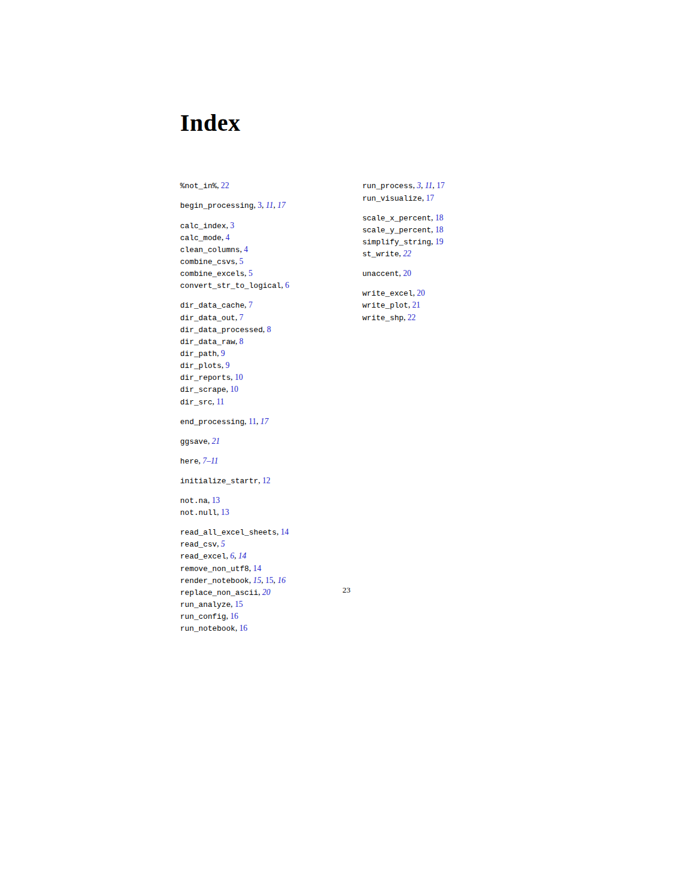Index
%not_in%, 22
begin_processing, 3, 11, 17
calc_index, 3
calc_mode, 4
clean_columns, 4
combine_csvs, 5
combine_excels, 5
convert_str_to_logical, 6
dir_data_cache, 7
dir_data_out, 7
dir_data_processed, 8
dir_data_raw, 8
dir_path, 9
dir_plots, 9
dir_reports, 10
dir_scrape, 10
dir_src, 11
end_processing, 11, 17
ggsave, 21
here, 7–11
initialize_startr, 12
not.na, 13
not.null, 13
read_all_excel_sheets, 14
read_csv, 5
read_excel, 6, 14
remove_non_utf8, 14
render_notebook, 15, 15, 16
replace_non_ascii, 20
run_analyze, 15
run_config, 16
run_notebook, 16
run_process, 3, 11, 17
run_visualize, 17
scale_x_percent, 18
scale_y_percent, 18
simplify_string, 19
st_write, 22
unaccent, 20
write_excel, 20
write_plot, 21
write_shp, 22
23